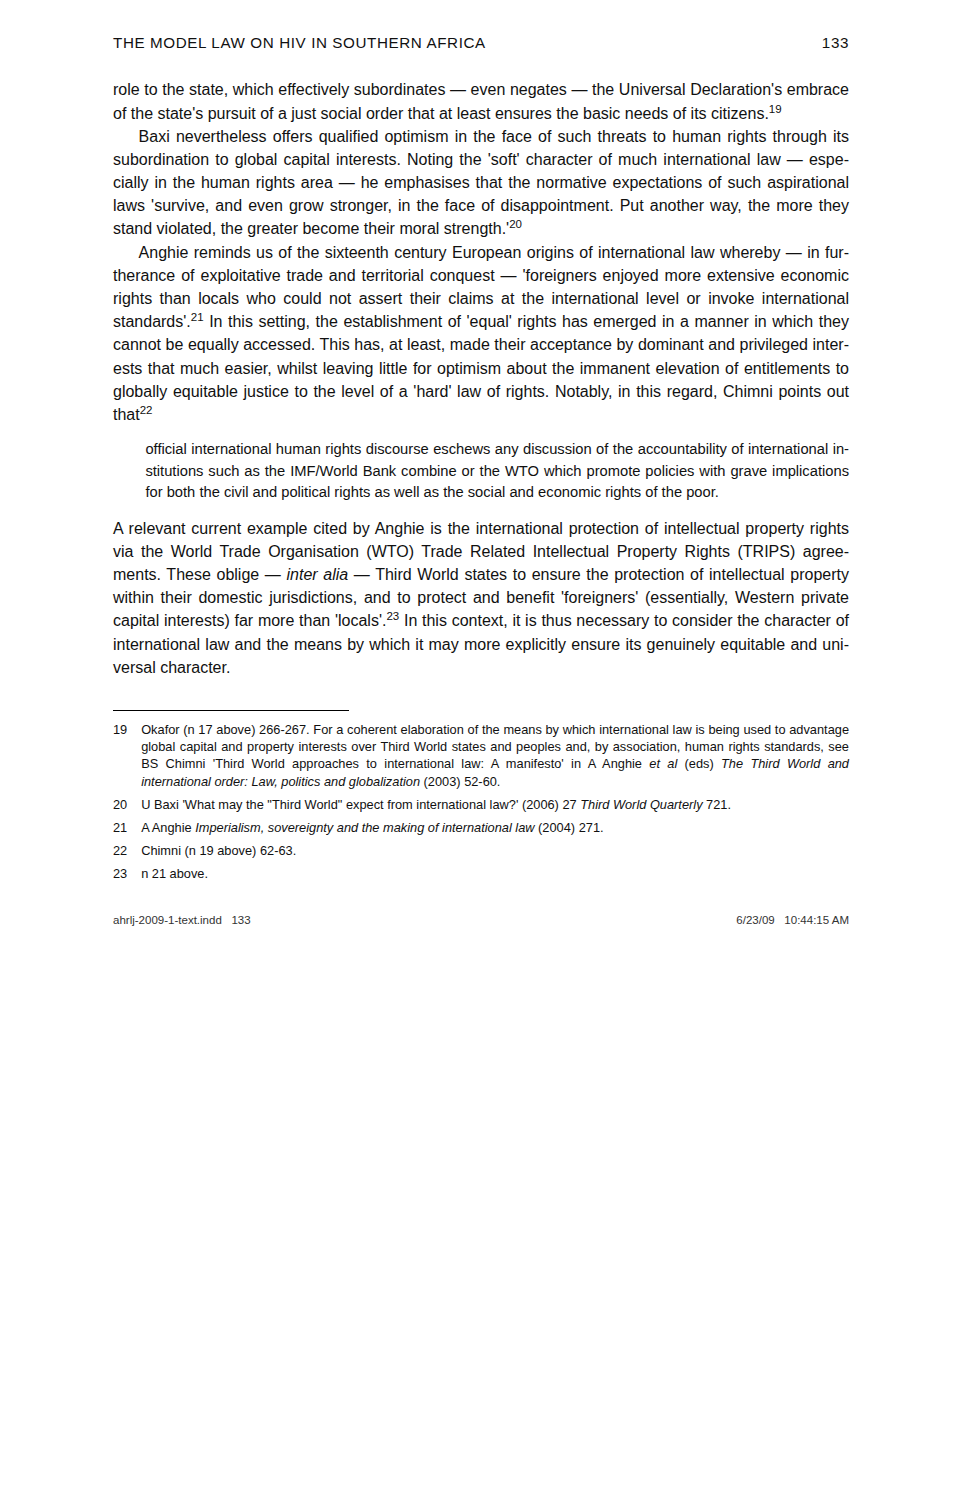The model law on HIV in Southern Africa 133
role to the state, which effectively subordinates — even negates — the Universal Declaration's embrace of the state's pursuit of a just social order that at least ensures the basic needs of its citizens.19
Baxi nevertheless offers qualified optimism in the face of such threats to human rights through its subordination to global capital interests. Noting the 'soft' character of much international law — especially in the human rights area — he emphasises that the normative expectations of such aspirational laws 'survive, and even grow stronger, in the face of disappointment. Put another way, the more they stand violated, the greater become their moral strength.'20
Anghie reminds us of the sixteenth century European origins of international law whereby — in furtherance of exploitative trade and territorial conquest — 'foreigners enjoyed more extensive economic rights than locals who could not assert their claims at the international level or invoke international standards'.21 In this setting, the establishment of 'equal' rights has emerged in a manner in which they cannot be equally accessed. This has, at least, made their acceptance by dominant and privileged interests that much easier, whilst leaving little for optimism about the immanent elevation of entitlements to globally equitable justice to the level of a 'hard' law of rights. Notably, in this regard, Chimni points out that22
official international human rights discourse eschews any discussion of the accountability of international institutions such as the IMF/World Bank combine or the WTO which promote policies with grave implications for both the civil and political rights as well as the social and economic rights of the poor.
A relevant current example cited by Anghie is the international protection of intellectual property rights via the World Trade Organisation (WTO) Trade Related Intellectual Property Rights (TRIPS) agreements. These oblige — inter alia — Third World states to ensure the protection of intellectual property within their domestic jurisdictions, and to protect and benefit 'foreigners' (essentially, Western private capital interests) far more than 'locals'.23 In this context, it is thus necessary to consider the character of international law and the means by which it may more explicitly ensure its genuinely equitable and universal character.
19 Okafor (n 17 above) 266-267. For a coherent elaboration of the means by which international law is being used to advantage global capital and property interests over Third World states and peoples and, by association, human rights standards, see BS Chimni 'Third World approaches to international law: A manifesto' in A Anghie et al (eds) The Third World and international order: Law, politics and globalization (2003) 52-60.
20 U Baxi 'What may the "Third World" expect from international law?' (2006) 27 Third World Quarterly 721.
21 A Anghie Imperialism, sovereignty and the making of international law (2004) 271.
22 Chimni (n 19 above) 62-63.
23 n 21 above.
ahrlj-2009-1-text.indd 133 6/23/09 10:44:15 AM